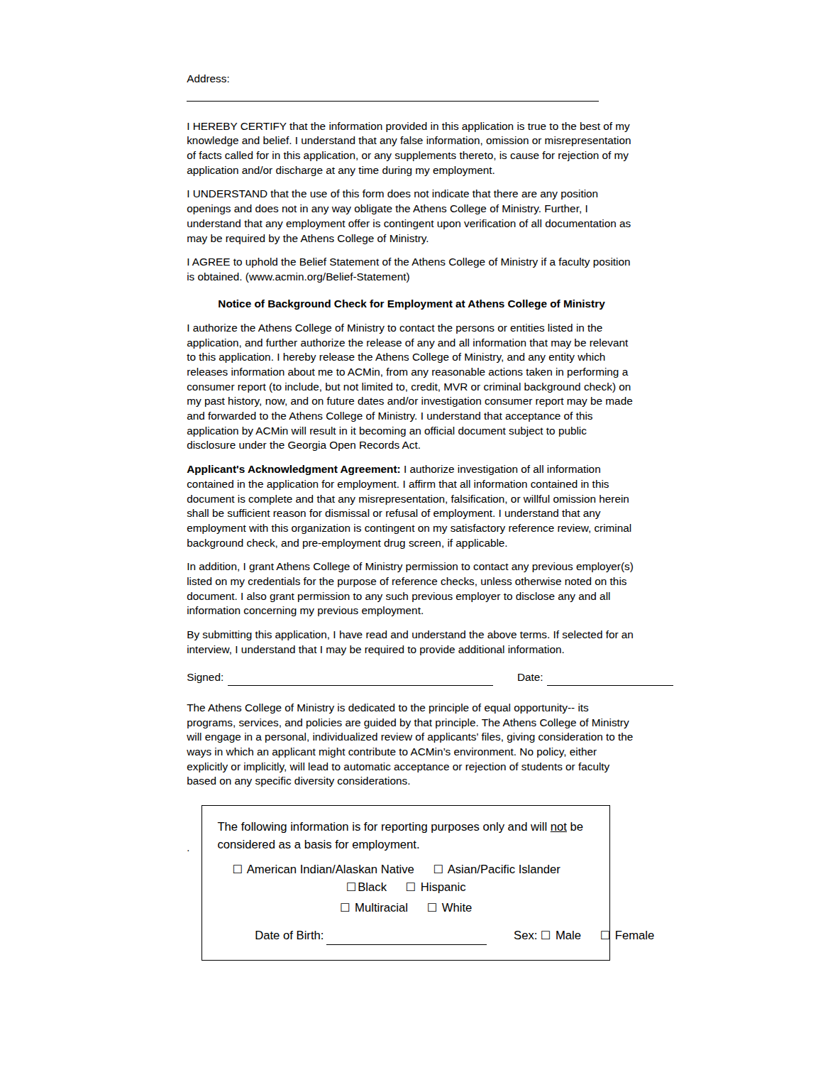Address:
I HEREBY CERTIFY that the information provided in this application is true to the best of my knowledge and belief. I understand that any false information, omission or misrepresentation of facts called for in this application, or any supplements thereto, is cause for rejection of my application and/or discharge at any time during my employment.
I UNDERSTAND that the use of this form does not indicate that there are any position openings and does not in any way obligate the Athens College of Ministry. Further, I understand that any employment offer is contingent upon verification of all documentation as may be required by the Athens College of Ministry.
I AGREE to uphold the Belief Statement of the Athens College of Ministry if a faculty position is obtained. (www.acmin.org/Belief-Statement)
Notice of Background Check for Employment at Athens College of Ministry
I authorize the Athens College of Ministry to contact the persons or entities listed in the application, and further authorize the release of any and all information that may be relevant to this application. I hereby release the Athens College of Ministry, and any entity which releases information about me to ACMin, from any reasonable actions taken in performing a consumer report (to include, but not limited to, credit, MVR or criminal background check) on my past history, now, and on future dates and/or investigation consumer report may be made and forwarded to the Athens College of Ministry. I understand that acceptance of this application by ACMin will result in it becoming an official document subject to public disclosure under the Georgia Open Records Act.
Applicant's Acknowledgment Agreement: I authorize investigation of all information contained in the application for employment. I affirm that all information contained in this document is complete and that any misrepresentation, falsification, or willful omission herein shall be sufficient reason for dismissal or refusal of employment. I understand that any employment with this organization is contingent on my satisfactory reference review, criminal background check, and pre-employment drug screen, if applicable.
In addition, I grant Athens College of Ministry permission to contact any previous employer(s) listed on my credentials for the purpose of reference checks, unless otherwise noted on this document. I also grant permission to any such previous employer to disclose any and all information concerning my previous employment.
By submitting this application, I have read and understand the above terms. If selected for an interview, I understand that I may be required to provide additional information.
Signed: Date:
The Athens College of Ministry is dedicated to the principle of equal opportunity-- its programs, services, and policies are guided by that principle. The Athens College of Ministry will engage in a personal, individualized review of applicants’ files, giving consideration to the ways in which an applicant might contribute to ACMin’s environment. No policy, either explicitly or implicitly, will lead to automatic acceptance or rejection of students or faculty based on any specific diversity considerations.
.
The following information is for reporting purposes only and will not be considered as a basis for employment.
☐ American Indian/Alaskan Native ☐ Asian/Pacific Islander ☐Black ☐ Hispanic
☐ Multiracial ☐ White
Date of Birth: Sex: ☐ Male ☐ Female